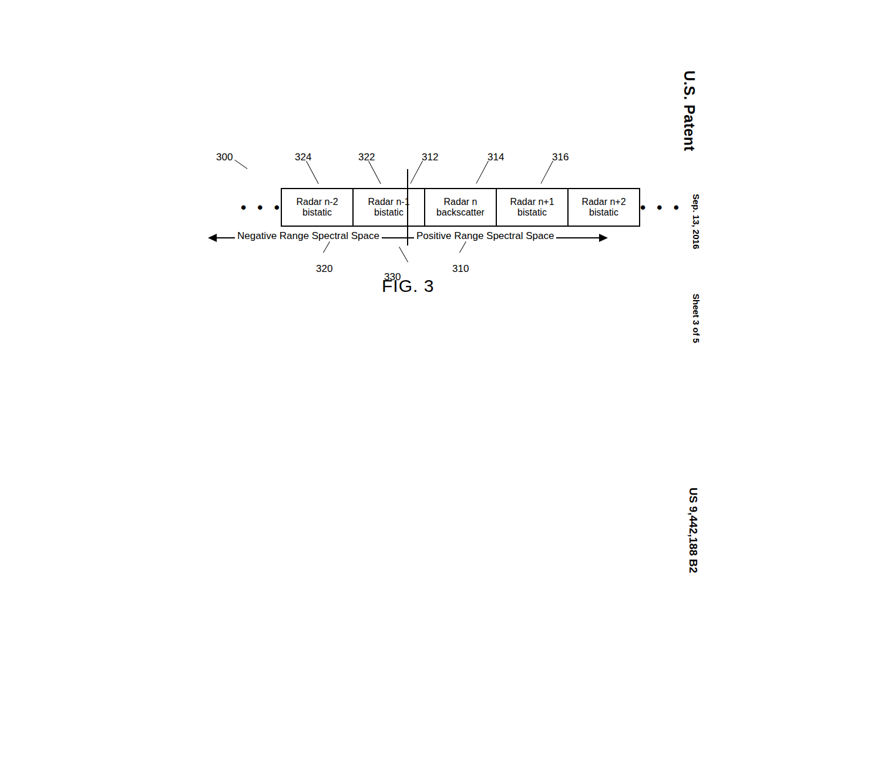U.S. Patent
Sep. 13, 2016
Sheet 3 of 5
US 9,442,188 B2
300
324
322
312
314
316
• • •
• • •
Radar n-2
bistatic
Radar n-1
bistatic
Radar n
backscatter
Radar n+1
bistatic
Radar n+2
bistatic
Negative Range Spectral Space
Positive Range Spectral Space
320
330
310
FIG. 3